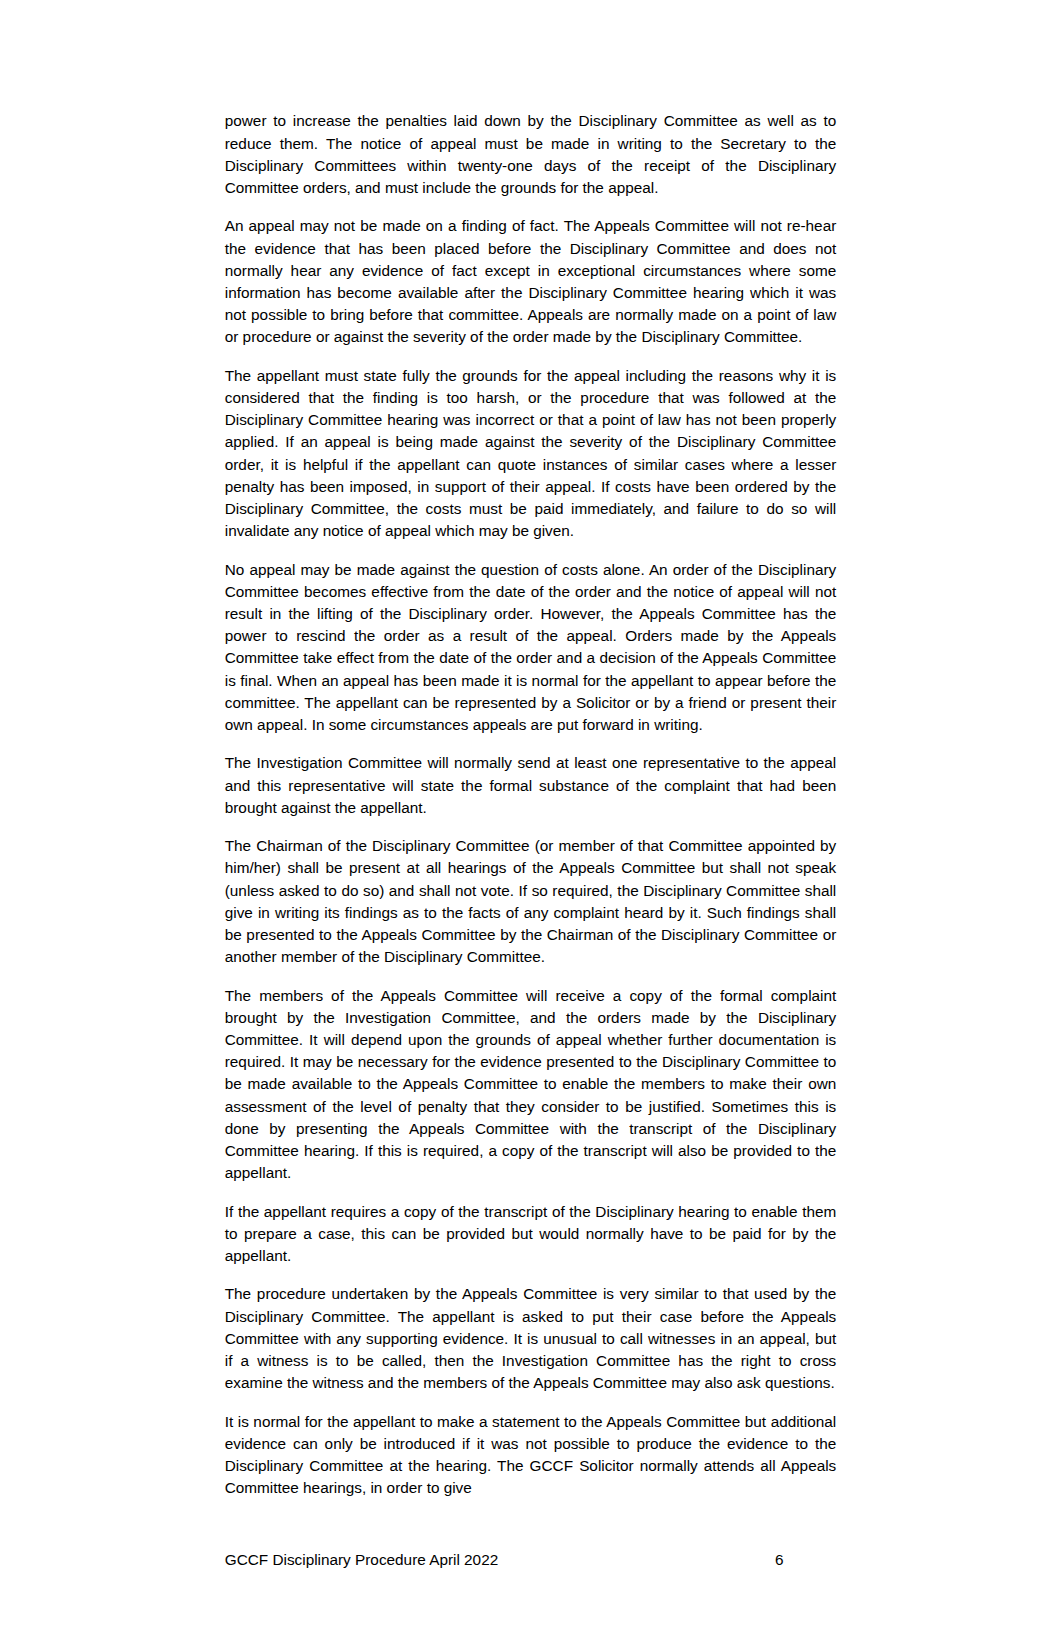power to increase the penalties laid down by the Disciplinary Committee as well as to reduce them. The notice of appeal must be made in writing to the Secretary to the Disciplinary Committees within twenty-one days of the receipt of the Disciplinary Committee orders, and must include the grounds for the appeal.
An appeal may not be made on a finding of fact. The Appeals Committee will not re-hear the evidence that has been placed before the Disciplinary Committee and does not normally hear any evidence of fact except in exceptional circumstances where some information has become available after the Disciplinary Committee hearing which it was not possible to bring before that committee. Appeals are normally made on a point of law or procedure or against the severity of the order made by the Disciplinary Committee.
The appellant must state fully the grounds for the appeal including the reasons why it is considered that the finding is too harsh, or the procedure that was followed at the Disciplinary Committee hearing was incorrect or that a point of law has not been properly applied. If an appeal is being made against the severity of the Disciplinary Committee order, it is helpful if the appellant can quote instances of similar cases where a lesser penalty has been imposed, in support of their appeal. If costs have been ordered by the Disciplinary Committee, the costs must be paid immediately, and failure to do so will invalidate any notice of appeal which may be given.
No appeal may be made against the question of costs alone. An order of the Disciplinary Committee becomes effective from the date of the order and the notice of appeal will not result in the lifting of the Disciplinary order. However, the Appeals Committee has the power to rescind the order as a result of the appeal. Orders made by the Appeals Committee take effect from the date of the order and a decision of the Appeals Committee is final. When an appeal has been made it is normal for the appellant to appear before the committee. The appellant can be represented by a Solicitor or by a friend or present their own appeal. In some circumstances appeals are put forward in writing.
The Investigation Committee will normally send at least one representative to the appeal and this representative will state the formal substance of the complaint that had been brought against the appellant.
The Chairman of the Disciplinary Committee (or member of that Committee appointed by him/her) shall be present at all hearings of the Appeals Committee but shall not speak (unless asked to do so) and shall not vote. If so required, the Disciplinary Committee shall give in writing its findings as to the facts of any complaint heard by it. Such findings shall be presented to the Appeals Committee by the Chairman of the Disciplinary Committee or another member of the Disciplinary Committee.
The members of the Appeals Committee will receive a copy of the formal complaint brought by the Investigation Committee, and the orders made by the Disciplinary Committee. It will depend upon the grounds of appeal whether further documentation is required. It may be necessary for the evidence presented to the Disciplinary Committee to be made available to the Appeals Committee to enable the members to make their own assessment of the level of penalty that they consider to be justified. Sometimes this is done by presenting the Appeals Committee with the transcript of the Disciplinary Committee hearing. If this is required, a copy of the transcript will also be provided to the appellant.
If the appellant requires a copy of the transcript of the Disciplinary hearing to enable them to prepare a case, this can be provided but would normally have to be paid for by the appellant.
The procedure undertaken by the Appeals Committee is very similar to that used by the Disciplinary Committee. The appellant is asked to put their case before the Appeals Committee with any supporting evidence. It is unusual to call witnesses in an appeal, but if a witness is to be called, then the Investigation Committee has the right to cross examine the witness and the members of the Appeals Committee may also ask questions.
It is normal for the appellant to make a statement to the Appeals Committee but additional evidence can only be introduced if it was not possible to produce the evidence to the Disciplinary Committee at the hearing. The GCCF Solicitor normally attends all Appeals Committee hearings, in order to give
GCCF Disciplinary Procedure April 2022
6